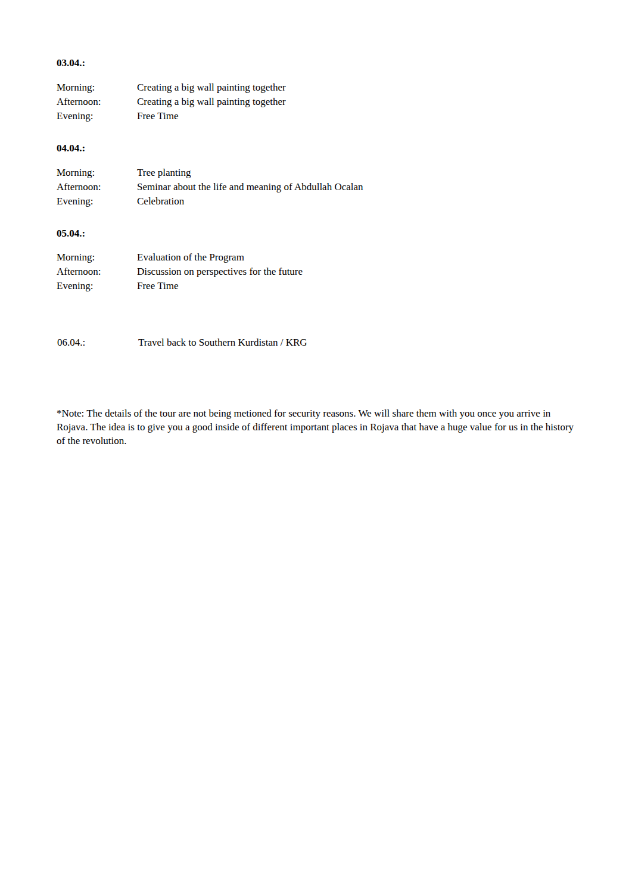03.04.:
| Morning: | Creating a big wall painting together |
| Afternoon: | Creating a big wall painting together |
| Evening: | Free Time |
04.04.:
| Morning: | Tree planting |
| Afternoon: | Seminar about the life and meaning of Abdullah Ocalan |
| Evening: | Celebration |
05.04.:
| Morning: | Evaluation of the Program |
| Afternoon: | Discussion on perspectives for the future |
| Evening: | Free Time |
| 06.04.: | Travel back to Southern Kurdistan / KRG |
*Note: The details of the tour are not being metioned for security reasons. We will share them with you once you arrive in Rojava. The idea is to give you a good inside of different important places in Rojava that have a huge value for us in the history of the revolution.